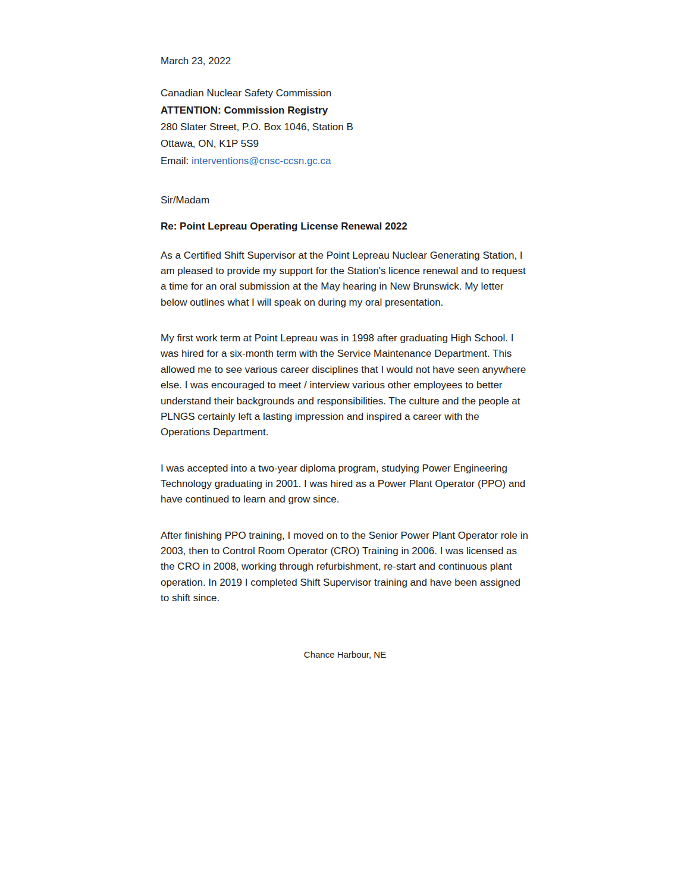March 23, 2022
Canadian Nuclear Safety Commission
ATTENTION: Commission Registry
280 Slater Street, P.O. Box 1046, Station B
Ottawa, ON, K1P 5S9
Email: interventions@cnsc-ccsn.gc.ca
Sir/Madam
Re: Point Lepreau Operating License Renewal 2022
As a Certified Shift Supervisor at the Point Lepreau Nuclear Generating Station, I am pleased to provide my support for the Station's licence renewal and to request a time for an oral submission at the May hearing in New Brunswick. My letter below outlines what I will speak on during my oral presentation.
My first work term at Point Lepreau was in 1998 after graduating High School. I was hired for a six-month term with the Service Maintenance Department. This allowed me to see various career disciplines that I would not have seen anywhere else. I was encouraged to meet / interview various other employees to better understand their backgrounds and responsibilities. The culture and the people at PLNGS certainly left a lasting impression and inspired a career with the Operations Department.
I was accepted into a two-year diploma program, studying Power Engineering Technology graduating in 2001. I was hired as a Power Plant Operator (PPO) and have continued to learn and grow since.
After finishing PPO training, I moved on to the Senior Power Plant Operator role in 2003, then to Control Room Operator (CRO) Training in 2006. I was licensed as the CRO in 2008, working through refurbishment, re-start and continuous plant operation. In 2019 I completed Shift Supervisor training and have been assigned to shift since.
Chance Harbour, NE